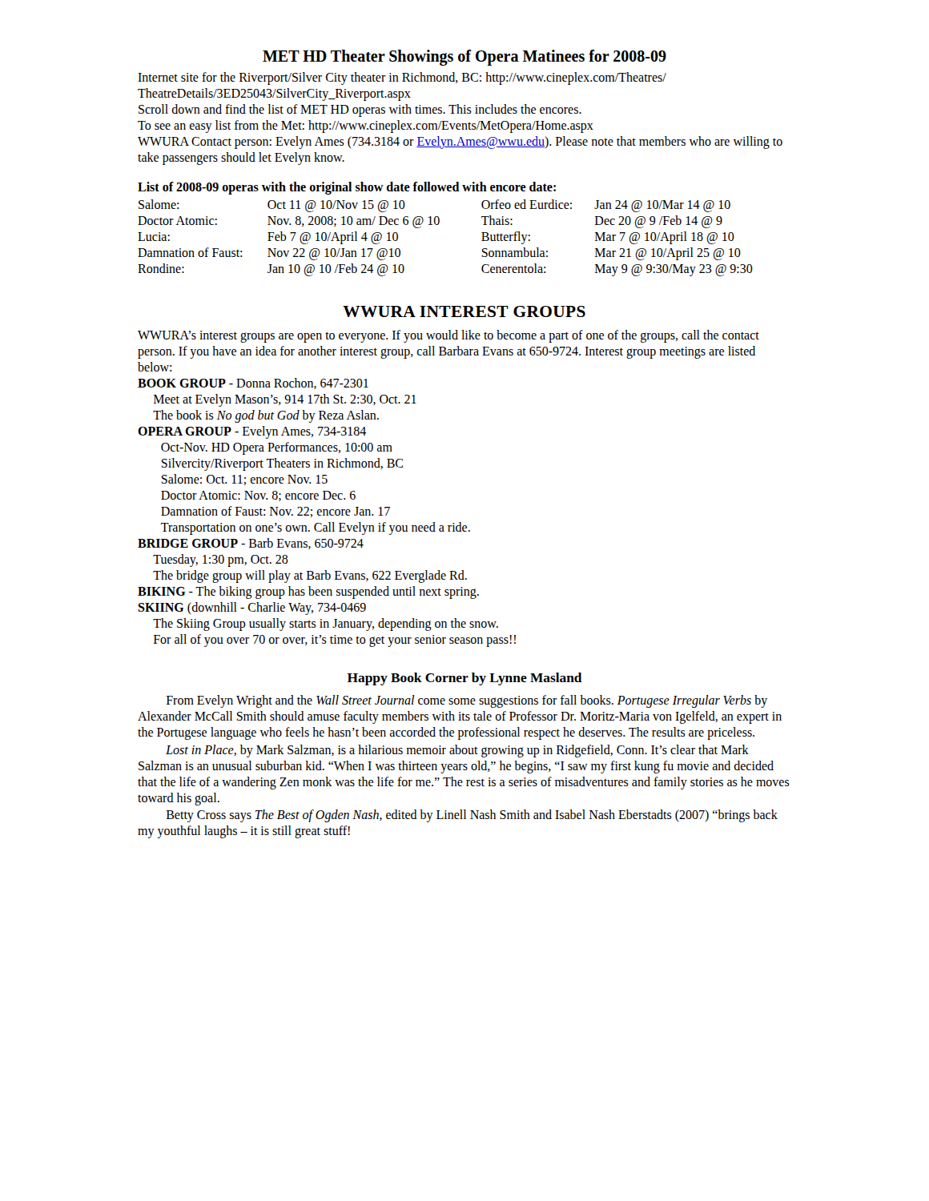MET HD Theater Showings of Opera Matinees for 2008-09
Internet site for the Riverport/Silver City theater in Richmond, BC: http://www.cineplex.com/Theatres/ TheatreDetails/3ED25043/SilverCity_Riverport.aspx
Scroll down and find the list of MET HD operas with times. This includes the encores.
To see an easy list from the Met: http://www.cineplex.com/Events/MetOpera/Home.aspx
WWURA Contact person: Evelyn Ames (734.3184 or Evelyn.Ames@wwu.edu). Please note that members who are willing to take passengers should let Evelyn know.
List of 2008-09 operas with the original show date followed with encore date:
| Salome: | Oct 11 @ 10/Nov 15 @ 10 | Orfeo ed Eurdice: | Jan 24 @ 10/Mar 14 @ 10 |
| Doctor Atomic: | Nov. 8, 2008; 10 am/ Dec 6 @ 10 | Thais: | Dec 20 @ 9 /Feb 14 @ 9 |
| Lucia: | Feb 7 @ 10/April 4 @ 10 | Butterfly: | Mar 7 @ 10/April 18 @ 10 |
| Damnation of Faust: | Nov 22 @ 10/Jan 17 @10 | Sonnambula: | Mar 21 @ 10/April 25 @ 10 |
| Rondine: | Jan 10 @ 10 /Feb 24 @ 10 | Cenerentola: | May 9 @ 9:30/May 23 @ 9:30 |
WWURA INTEREST GROUPS
WWURA’s interest groups are open to everyone. If you would like to become a part of one of the groups, call the contact person. If you have an idea for another interest group, call Barbara Evans at 650-9724. Interest group meetings are listed below:
BOOK GROUP - Donna Rochon, 647-2301
Meet at Evelyn Mason’s, 914 17th St. 2:30, Oct. 21
The book is No god but God by Reza Aslan.
OPERA GROUP - Evelyn Ames, 734-3184
Oct-Nov. HD Opera Performances, 10:00 am
Silvercity/Riverport Theaters in Richmond, BC
Salome: Oct. 11; encore Nov. 15
Doctor Atomic: Nov. 8; encore Dec. 6
Damnation of Faust: Nov. 22; encore Jan. 17
Transportation on one’s own. Call Evelyn if you need a ride.
BRIDGE GROUP - Barb Evans, 650-9724
Tuesday, 1:30 pm, Oct. 28
The bridge group will play at Barb Evans, 622 Everglade Rd.
BIKING - The biking group has been suspended until next spring.
SKIING (downhill - Charlie Way, 734-0469
The Skiing Group usually starts in January, depending on the snow.
For all of you over 70 or over, it’s time to get your senior season pass!!
Happy Book Corner by Lynne Masland
From Evelyn Wright and the Wall Street Journal come some suggestions for fall books. Portugese Irregular Verbs by Alexander McCall Smith should amuse faculty members with its tale of Professor Dr. Moritz-Maria von Igelfeld, an expert in the Portugese language who feels he hasn’t been accorded the professional respect he deserves. The results are priceless.
Lost in Place, by Mark Salzman, is a hilarious memoir about growing up in Ridgefield, Conn. It’s clear that Mark Salzman is an unusual suburban kid. “When I was thirteen years old,” he begins, “I saw my first kung fu movie and decided that the life of a wandering Zen monk was the life for me.” The rest is a series of misadventures and family stories as he moves toward his goal.
Betty Cross says The Best of Ogden Nash, edited by Linell Nash Smith and Isabel Nash Eberstadts (2007) “brings back my youthful laughs – it is still great stuff!